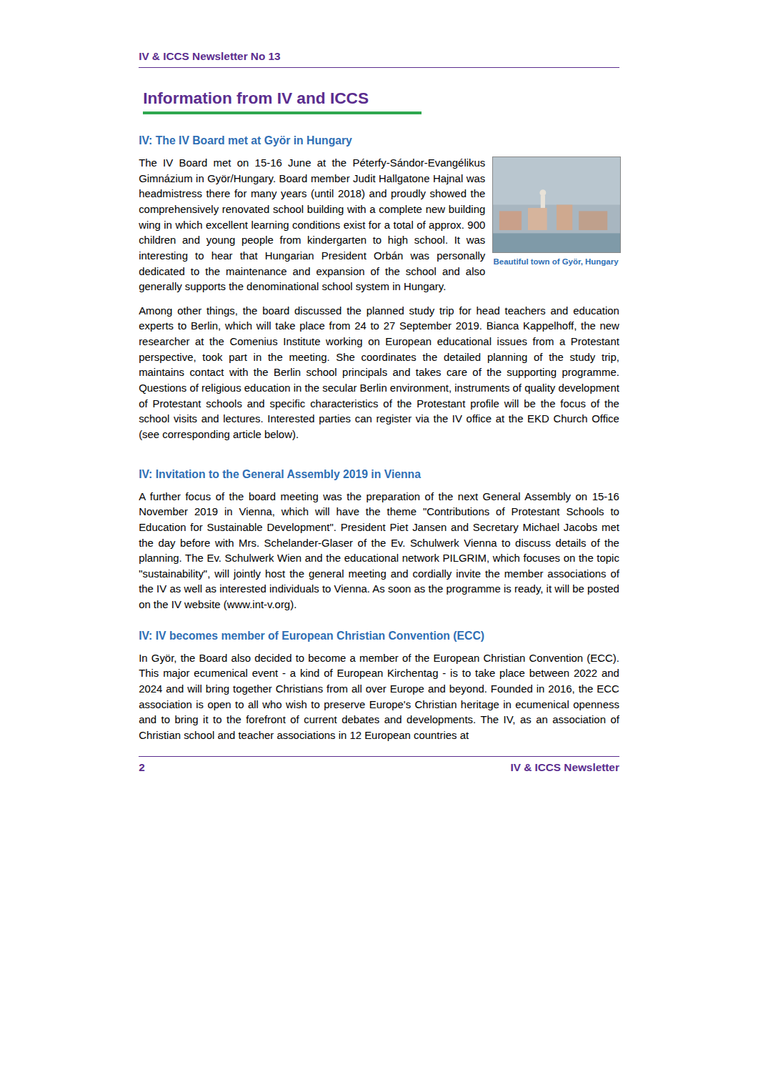IV & ICCS Newsletter No 13
Information from IV and ICCS
IV: The IV Board met at Györ in Hungary
Beautiful town of Györ, Hungary
The IV Board met on 15-16 June at the Péterfy-Sándor-Evangélikus Gimnázium in Györ/Hungary. Board member Judit Hallgatone Hajnal was headmistress there for many years (until 2018) and proudly showed the comprehensively renovated school building with a complete new building wing in which excellent learning conditions exist for a total of approx. 900 children and young people from kindergarten to high school. It was interesting to hear that Hungarian President Orbán was personally dedicated to the maintenance and expansion of the school and also generally supports the denominational school system in Hungary.
Among other things, the board discussed the planned study trip for head teachers and education experts to Berlin, which will take place from 24 to 27 September 2019. Bianca Kappelhoff, the new researcher at the Comenius Institute working on European educational issues from a Protestant perspective, took part in the meeting. She coordinates the detailed planning of the study trip, maintains contact with the Berlin school principals and takes care of the supporting programme. Questions of religious education in the secular Berlin environment, instruments of quality development of Protestant schools and specific characteristics of the Protestant profile will be the focus of the school visits and lectures. Interested parties can register via the IV office at the EKD Church Office (see corresponding article below).
IV: Invitation to the General Assembly 2019 in Vienna
A further focus of the board meeting was the preparation of the next General Assembly on 15-16 November 2019 in Vienna, which will have the theme "Contributions of Protestant Schools to Education for Sustainable Development". President Piet Jansen and Secretary Michael Jacobs met the day before with Mrs. Schelander-Glaser of the Ev. Schulwerk Vienna to discuss details of the planning. The Ev. Schulwerk Wien and the educational network PILGRIM, which focuses on the topic "sustainability", will jointly host the general meeting and cordially invite the member associations of the IV as well as interested individuals to Vienna. As soon as the programme is ready, it will be posted on the IV website (www.int-v.org).
IV: IV becomes member of European Christian Convention (ECC)
In Györ, the Board also decided to become a member of the European Christian Convention (ECC). This major ecumenical event - a kind of European Kirchentag - is to take place between 2022 and 2024 and will bring together Christians from all over Europe and beyond. Founded in 2016, the ECC association is open to all who wish to preserve Europe's Christian heritage in ecumenical openness and to bring it to the forefront of current debates and developments. The IV, as an association of Christian school and teacher associations in 12 European countries at
2 IV & ICCS Newsletter